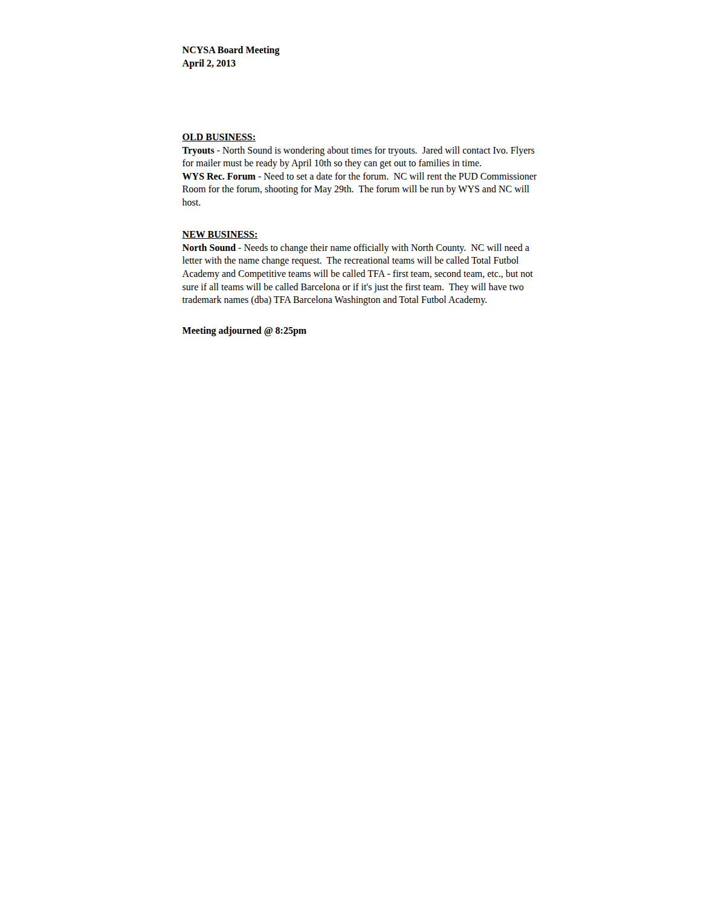NCYSA Board Meeting April 2, 2013
OLD BUSINESS:
Tryouts - North Sound is wondering about times for tryouts. Jared will contact Ivo. Flyers for mailer must be ready by April 10th so they can get out to families in time.
WYS Rec. Forum - Need to set a date for the forum. NC will rent the PUD Commissioner Room for the forum, shooting for May 29th. The forum will be run by WYS and NC will host.
NEW BUSINESS:
North Sound - Needs to change their name officially with North County. NC will need a letter with the name change request. The recreational teams will be called Total Futbol Academy and Competitive teams will be called TFA - first team, second team, etc., but not sure if all teams will be called Barcelona or if it's just the first team. They will have two trademark names (dba) TFA Barcelona Washington and Total Futbol Academy.
Meeting adjourned @ 8:25pm